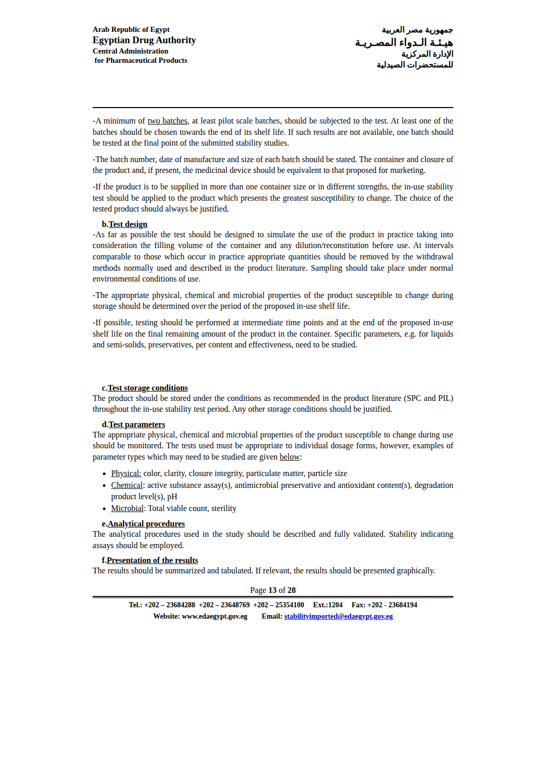Arab Republic of Egypt
Egyptian Drug Authority
Central Administration
for Pharmaceutical Products
جمهورية مصر العربية
هيـئـة الـدواء المصـريـة
الإدارة المركزية
للمستحضرات الصيدلية
-A minimum of two batches, at least pilot scale batches, should be subjected to the test. At least one of the batches should be chosen towards the end of its shelf life. If such results are not available, one batch should be tested at the final point of the submitted stability studies.
-The batch number, date of manufacture and size of each batch should be stated. The container and closure of the product and, if present, the medicinal device should be equivalent to that proposed for marketing.
-If the product is to be supplied in more than one container size or in different strengths, the in-use stability test should be applied to the product which presents the greatest susceptibility to change. The choice of the tested product should always be justified.
b. Test design
-As far as possible the test should be designed to simulate the use of the product in practice taking into consideration the filling volume of the container and any dilution/reconstitution before use. At intervals comparable to those which occur in practice appropriate quantities should be removed by the withdrawal methods normally used and described in the product literature. Sampling should take place under normal environmental conditions of use.
-The appropriate physical, chemical and microbial properties of the product susceptible to change during storage should be determined over the period of the proposed in-use shelf life.
-If possible, testing should be performed at intermediate time points and at the end of the proposed in-use shelf life on the final remaining amount of the product in the container. Specific parameters, e.g. for liquids and semi-solids, preservatives, per content and effectiveness, need to be studied.
c. Test storage conditions
The product should be stored under the conditions as recommended in the product literature (SPC and PIL) throughout the in-use stability test period. Any other storage conditions should be justified.
d. Test parameters
The appropriate physical, chemical and microbial properties of the product susceptible to change during use should be monitored. The tests used must be appropriate to individual dosage forms, however, examples of parameter types which may need to be studied are given below:
Physical: color, clarity, closure integrity, particulate matter, particle size
Chemical: active substance assay(s), antimicrobial preservative and antioxidant content(s), degradation product level(s), pH
Microbial: Total viable count, sterility
e. Analytical procedures
The analytical procedures used in the study should be described and fully validated. Stability indicating assays should be employed.
f. Presentation of the results
The results should be summarized and tabulated. If relevant, the results should be presented graphically.
Page 13 of 28
Tel.: +202 – 23684288 +202 – 23648769 +202 – 25354100 Ext.:1204 Fax: +202 - 23684194
Website: www.edaegypt.gov.eg Email: stabilityimported@edaegypt.gov.eg